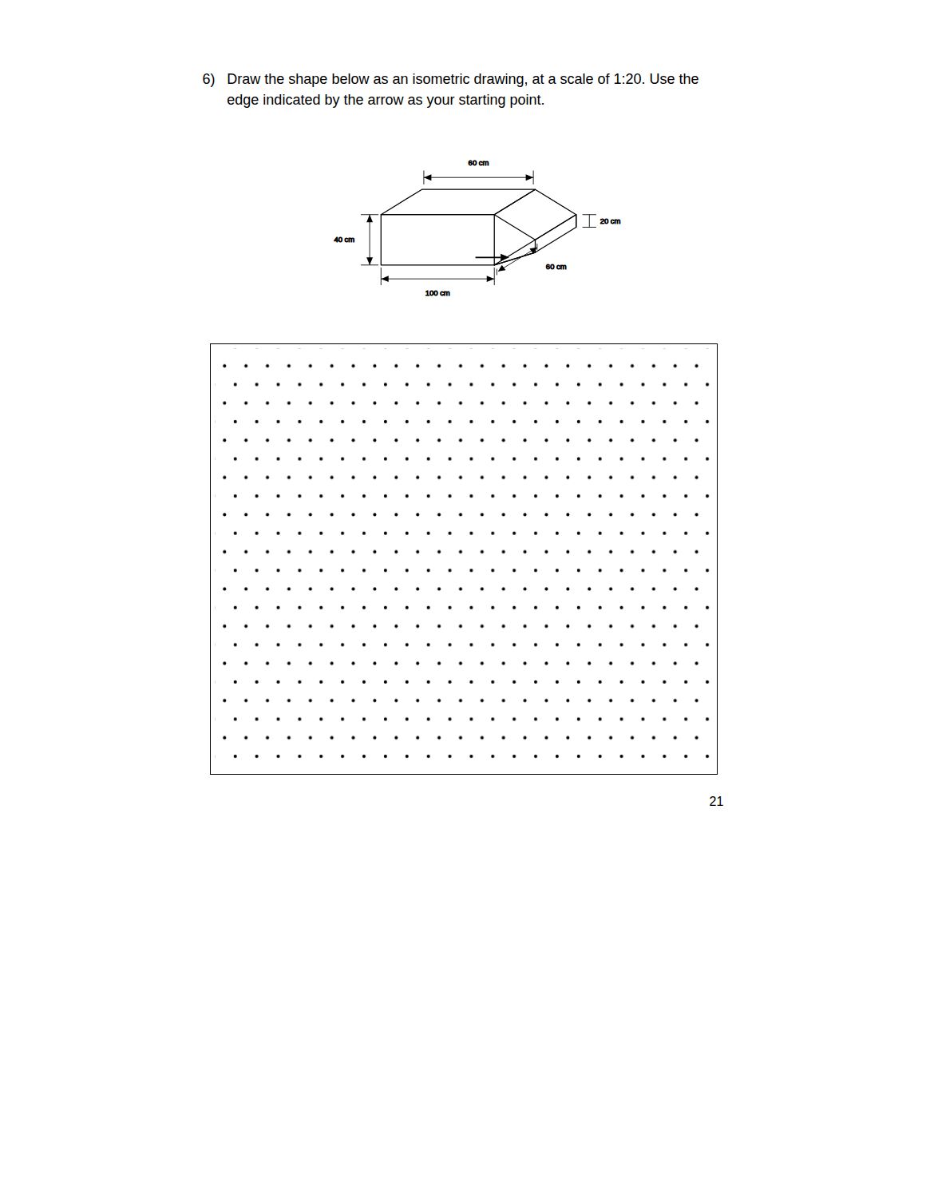6) Draw the shape below as an isometric drawing, at a scale of 1:20. Use the edge indicated by the arrow as your starting point.
60 cm 40 cm 100 cm 20 cm 60 cm
21